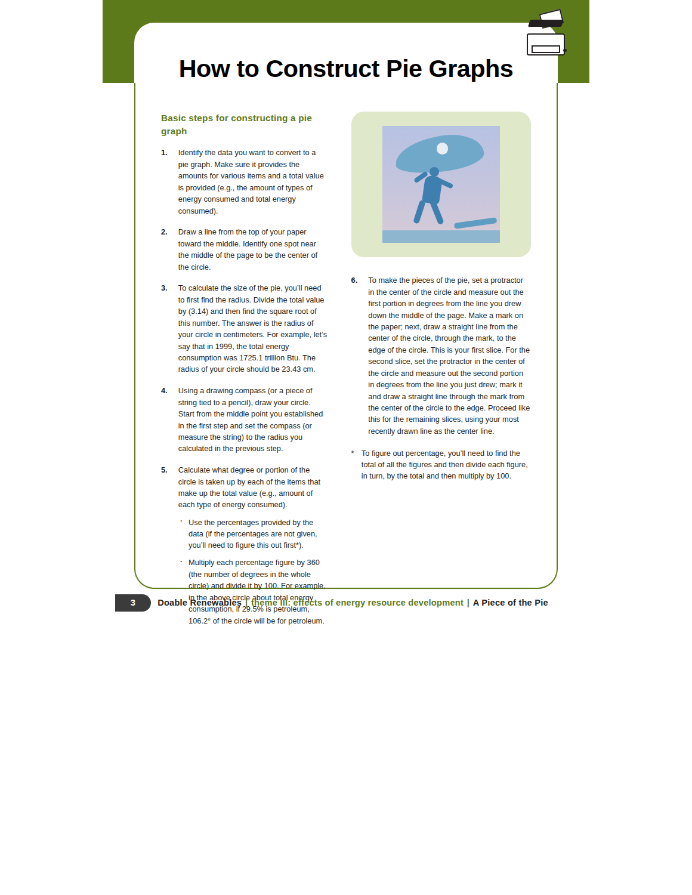How to Construct Pie Graphs
Basic steps for constructing a pie graph
Identify the data you want to convert to a pie graph. Make sure it provides the amounts for various items and a total value is provided (e.g., the amount of types of energy consumed and total energy consumed).
Draw a line from the top of your paper toward the middle. Identify one spot near the middle of the page to be the center of the circle.
To calculate the size of the pie, you’ll need to first find the radius. Divide the total value by (3.14) and then find the square root of this number. The answer is the radius of your circle in centimeters. For example, let’s say that in 1999, the total energy consumption was 1725.1 trillion Btu. The radius of your circle should be 23.43 cm.
Using a drawing compass (or a piece of string tied to a pencil), draw your circle. Start from the middle point you established in the first step and set the compass (or measure the string) to the radius you calculated in the previous step.
Calculate what degree or portion of the circle is taken up by each of the items that make up the total value (e.g., amount of each type of energy consumed).
Use the percentages provided by the data (if the percentages are not given, you’ll need to figure this out first*).
Multiply each percentage figure by 360 (the number of degrees in the whole circle) and divide it by 100. For example, in the above circle about total energy consumption, if 29.5% is petroleum, 106.2° of the circle will be for petroleum.
The total of the degrees should add up to 360.
To make the pieces of the pie, set a protractor in the center of the circle and measure out the first portion in degrees from the line you drew down the middle of the page. Make a mark on the paper; next, draw a straight line from the center of the circle, through the mark, to the edge of the circle. This is your first slice. For the second slice, set the protractor in the center of the circle and measure out the second portion in degrees from the line you just drew; mark it and draw a straight line through the mark from the center of the circle to the edge. Proceed like this for the remaining slices, using your most recently drawn line as the center line.
To figure out percentage, you’ll need to find the total of all the figures and then divide each figure, in turn, by the total and then multiply by 100.
3
Doable Renewables|theme III: effects of energy resource development|A Piece of the Pie